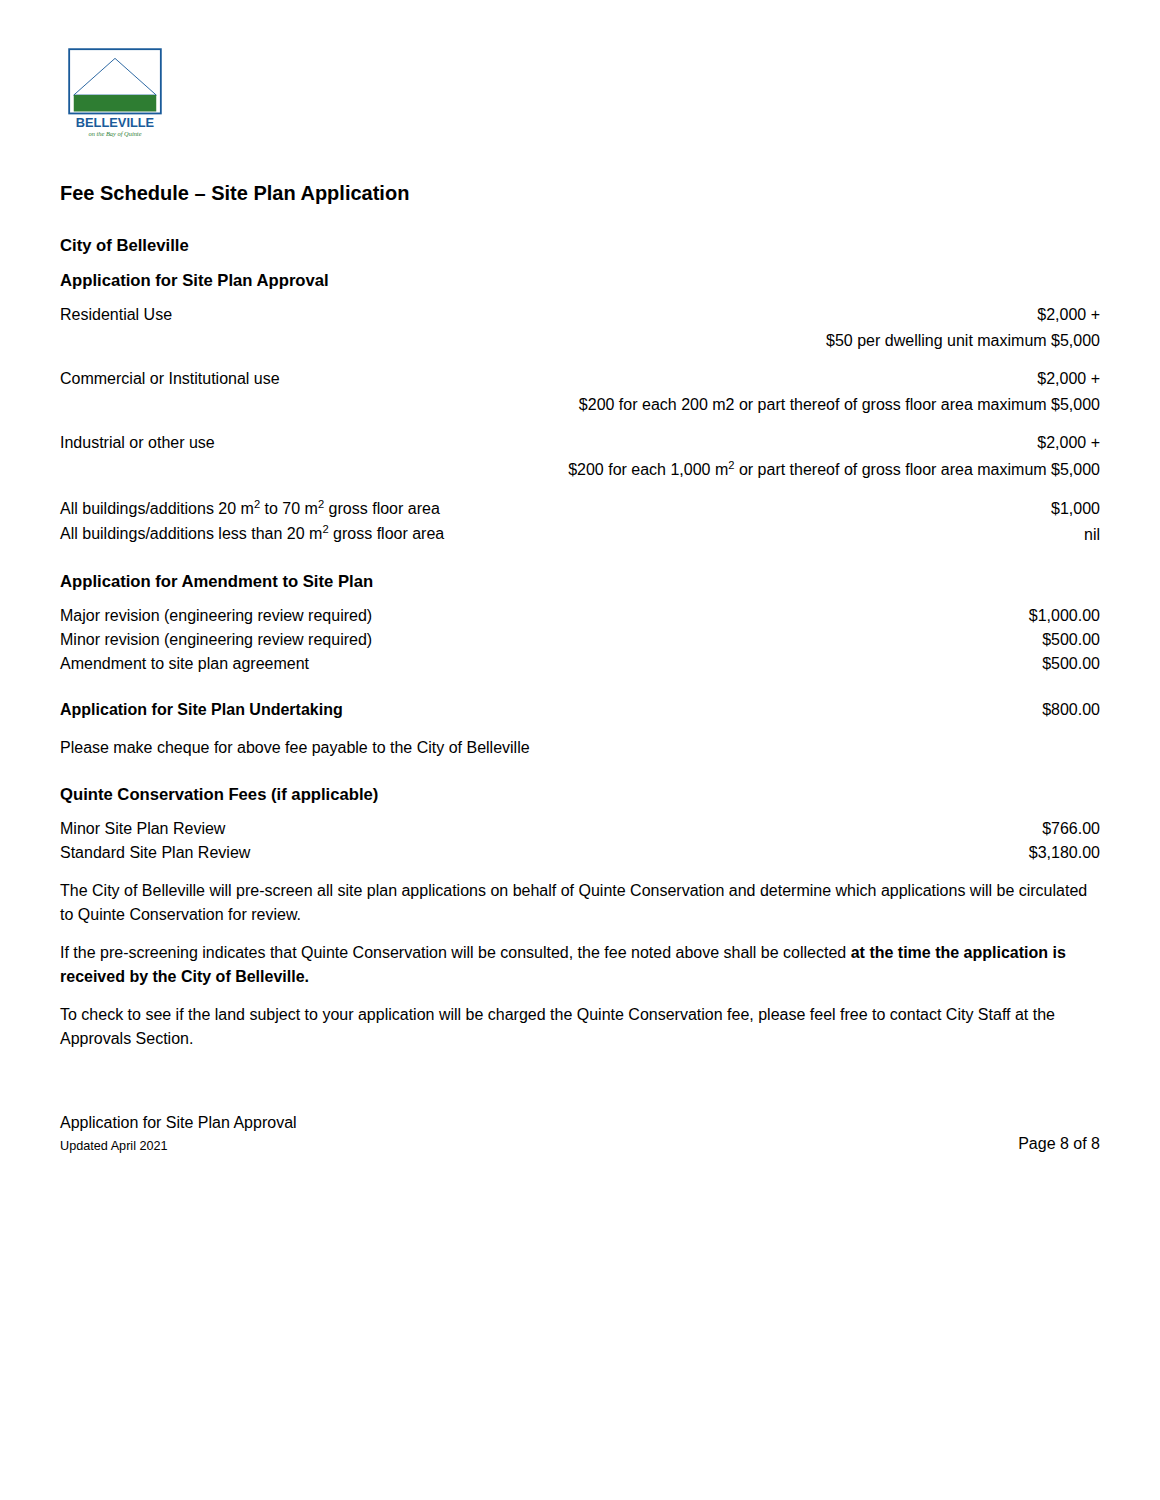Fee Schedule – Site Plan Application
City of Belleville
Application for Site Plan Approval
Residential Use $2,000 +
$50 per dwelling unit maximum $5,000
Commercial or Institutional use $2,000 +
$200 for each 200 m2 or part thereof of gross floor area maximum $5,000
Industrial or other use $2,000 +
$200 for each 1,000 m2 or part thereof of gross floor area maximum $5,000
| All buildings/additions 20 m 2 to 70 m 2 gross floor area | $1,000 |
| All buildings/additions less than 20 m 2 gross floor area | nil |
Application for Amendment to Site Plan
| Major revision (engineering review required) | $1,000.00 |
| Minor revision (engineering review required) | $500.00 |
| Amendment to site plan agreement | $500.00 |
| Application for Site Plan Undertaking | $800.00 |
Please make cheque for above fee payable to the City of Belleville
Quinte Conservation Fees (if applicable)
| Minor Site Plan Review | $766.00 |
| Standard Site Plan Review | $3,180.00 |
The City of Belleville will pre-screen all site plan applications on behalf of Quinte Conservation and determine which applications will be circulated to Quinte Conservation for review.
If the pre-screening indicates that Quinte Conservation will be consulted, the fee noted above shall be collected at the time the application is received by the City of Belleville.
To check to see if the land subject to your application will be charged the Quinte Conservation fee, please feel free to contact City Staff at the Approvals Section.
Application for Site Plan Approval
Updated April 2021
Page 8 of 8